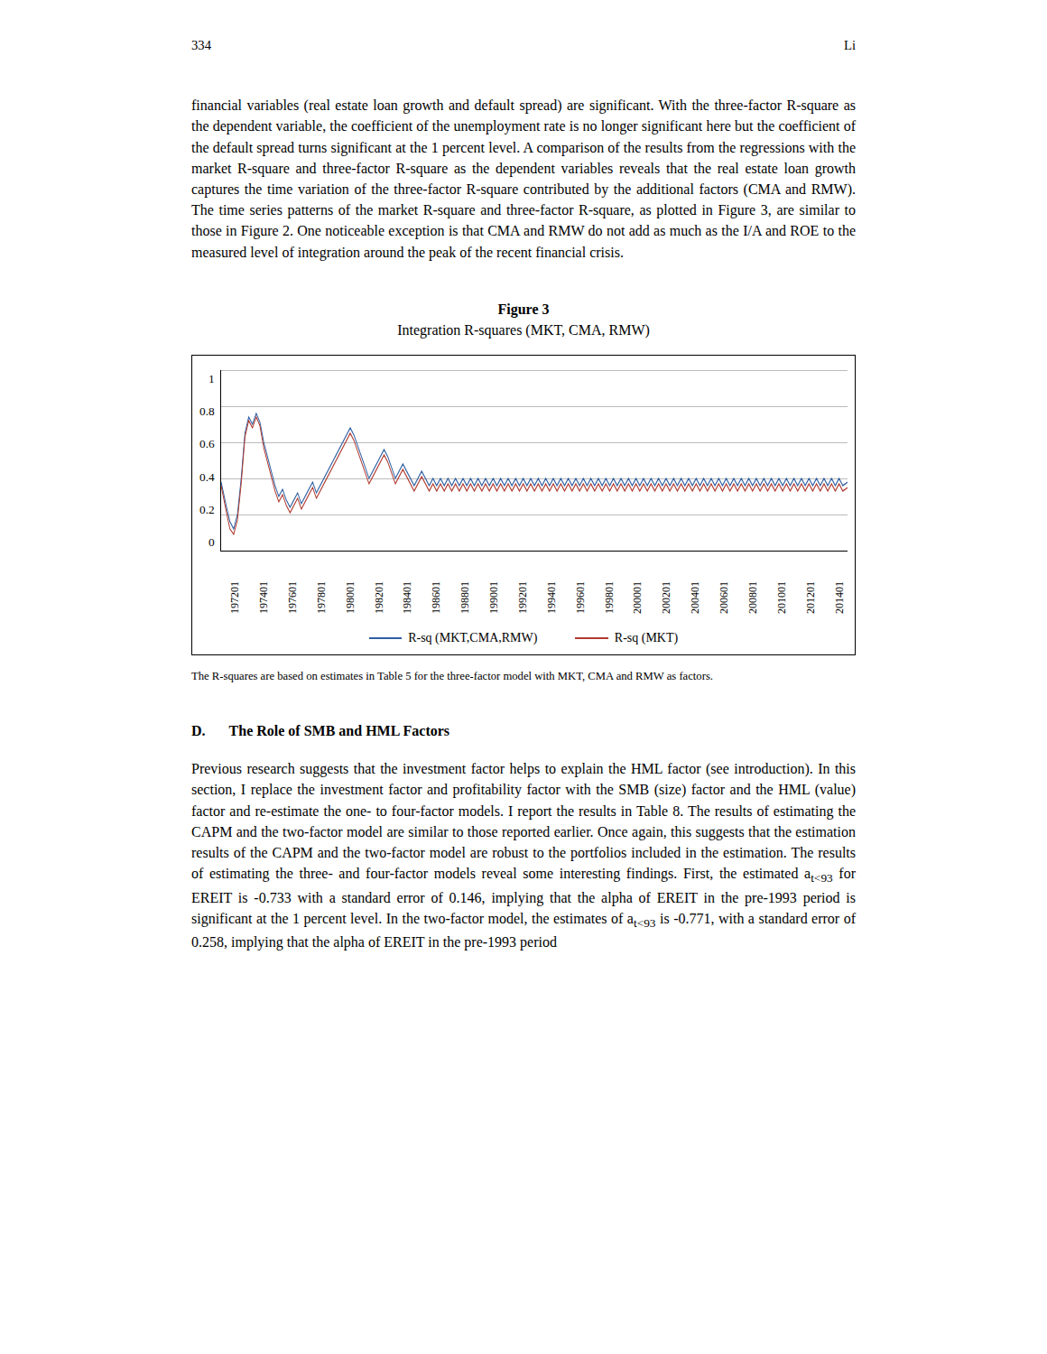334 Li
financial variables (real estate loan growth and default spread) are significant. With the three-factor R-square as the dependent variable, the coefficient of the unemployment rate is no longer significant here but the coefficient of the default spread turns significant at the 1 percent level. A comparison of the results from the regressions with the market R-square and three-factor R-square as the dependent variables reveals that the real estate loan growth captures the time variation of the three-factor R-square contributed by the additional factors (CMA and RMW). The time series patterns of the market R-square and three-factor R-square, as plotted in Figure 3, are similar to those in Figure 2. One noticeable exception is that CMA and RMW do not add as much as the I/A and ROE to the measured level of integration around the peak of the recent financial crisis.
Figure 3 Integration R-squares (MKT, CMA, RMW)
1 0.8 0.6 0.4 0.2 0
197201 197401 197601 197801 198001 198201 198401 198601 198801 199001 199201 199401 199601 199801 200001 200201 200401 200601 200801 201001 201201 201401
R-sq (MKT,CMA,RMW)
R-sq (MKT)
The R-squares are based on estimates in Table 5 for the three-factor model with MKT, CMA and RMW as factors.
D. The Role of SMB and HML Factors
Previous research suggests that the investment factor helps to explain the HML factor (see introduction). In this section, I replace the investment factor and profitability factor with the SMB (size) factor and the HML (value) factor and re-estimate the one- to four-factor models. I report the results in Table 8. The results of estimating the CAPM and the two-factor model are similar to those reported earlier. Once again, this suggests that the estimation results of the CAPM and the two-factor model are robust to the portfolios included in the estimation. The results of estimating the three- and four-factor models reveal some interesting findings. First, the estimated at<93 for EREIT is -0.733 with a standard error of 0.146, implying that the alpha of EREIT in the pre-1993 period is significant at the 1 percent level. In the two-factor model, the estimates of at<93 is -0.771, with a standard error of 0.258, implying that the alpha of EREIT in the pre-1993 period